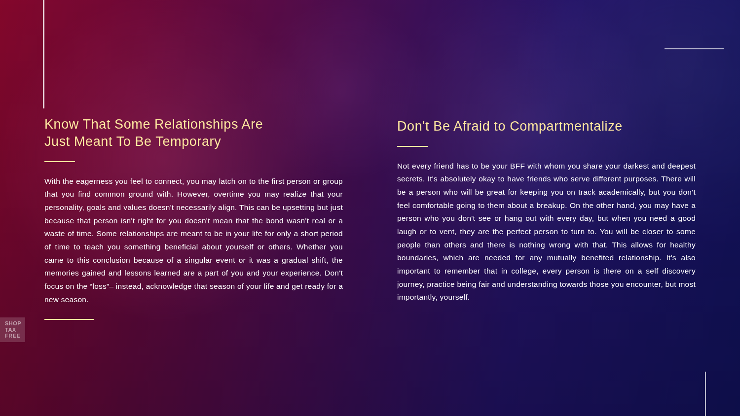Shop
Tax
Free
Know That Some Relationships Are
Just Meant To Be Temporary
With the eagerness you feel to connect, you may latch on to the first person or group that you find common ground with. However, overtime you may realize that your personality, goals and values doesn't necessarily align. This can be upsetting but just because that person isn't right for you doesn't mean that the bond wasn't real or a waste of time. Some relationships are meant to be in your life for only a short period of time to teach you something beneficial about yourself or others. Whether you came to this conclusion because of a singular event or it was a gradual shift, the memories gained and lessons learned are a part of you and your experience. Don't focus on the “loss”– instead, acknowledge that season of your life and get ready for a new season.
Don't Be Afraid to Compartmentalize
Not every friend has to be your BFF with whom you share your darkest and deepest secrets. It's absolutely okay to have friends who serve different purposes. There will be a person who will be great for keeping you on track academically, but you don't feel comfortable going to them about a breakup. On the other hand, you may have a person who you don't see or hang out with every day, but when you need a good laugh or to vent, they are the perfect person to turn to. You will be closer to some people than others and there is nothing wrong with that. This allows for healthy boundaries, which are needed for any mutually benefited relationship. It's also important to remember that in college, every person is there on a self discovery journey, practice being fair and understanding towards those you encounter, but most importantly, yourself.